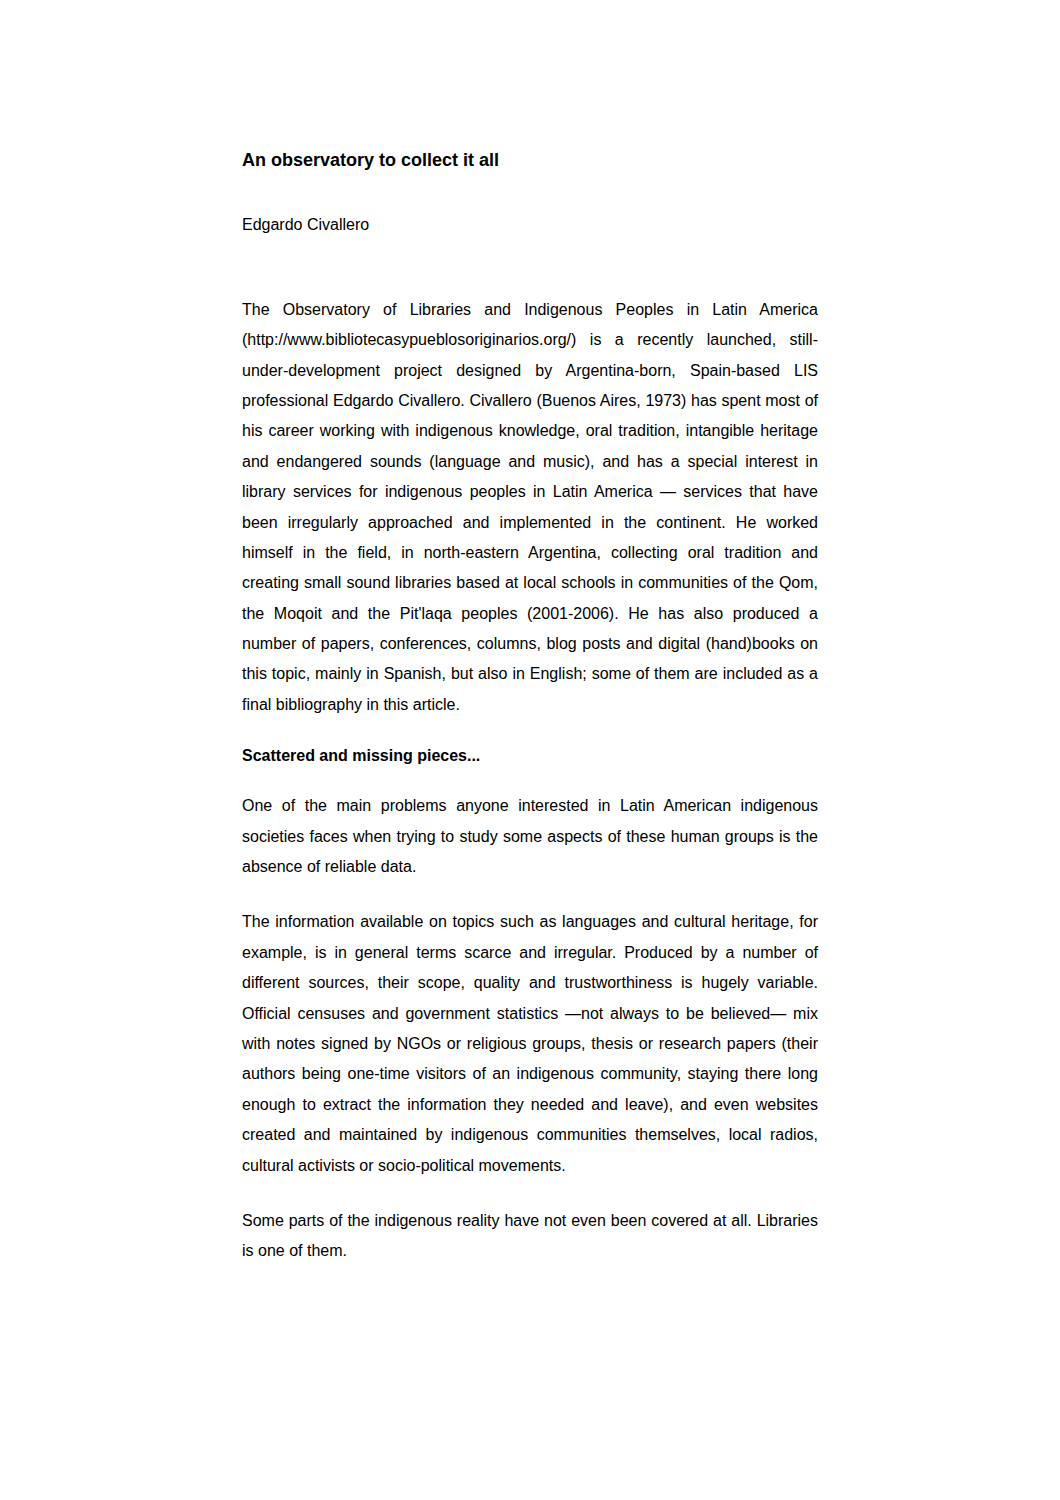An observatory to collect it all
Edgardo Civallero
The Observatory of Libraries and Indigenous Peoples in Latin America (http://www.bibliotecasypueblosoriginarios.org/) is a recently launched, still-under-development project designed by Argentina-born, Spain-based LIS professional Edgardo Civallero. Civallero (Buenos Aires, 1973) has spent most of his career working with indigenous knowledge, oral tradition, intangible heritage and endangered sounds (language and music), and has a special interest in library services for indigenous peoples in Latin America — services that have been irregularly approached and implemented in the continent. He worked himself in the field, in north-eastern Argentina, collecting oral tradition and creating small sound libraries based at local schools in communities of the Qom, the Moqoit and the Pit'laqa peoples (2001-2006). He has also produced a number of papers, conferences, columns, blog posts and digital (hand)books on this topic, mainly in Spanish, but also in English; some of them are included as a final bibliography in this article.
Scattered and missing pieces...
One of the main problems anyone interested in Latin American indigenous societies faces when trying to study some aspects of these human groups is the absence of reliable data.
The information available on topics such as languages and cultural heritage, for example, is in general terms scarce and irregular. Produced by a number of different sources, their scope, quality and trustworthiness is hugely variable. Official censuses and government statistics —not always to be believed— mix with notes signed by NGOs or religious groups, thesis or research papers (their authors being one-time visitors of an indigenous community, staying there long enough to extract the information they needed and leave), and even websites created and maintained by indigenous communities themselves, local radios, cultural activists or socio-political movements.
Some parts of the indigenous reality have not even been covered at all. Libraries is one of them.